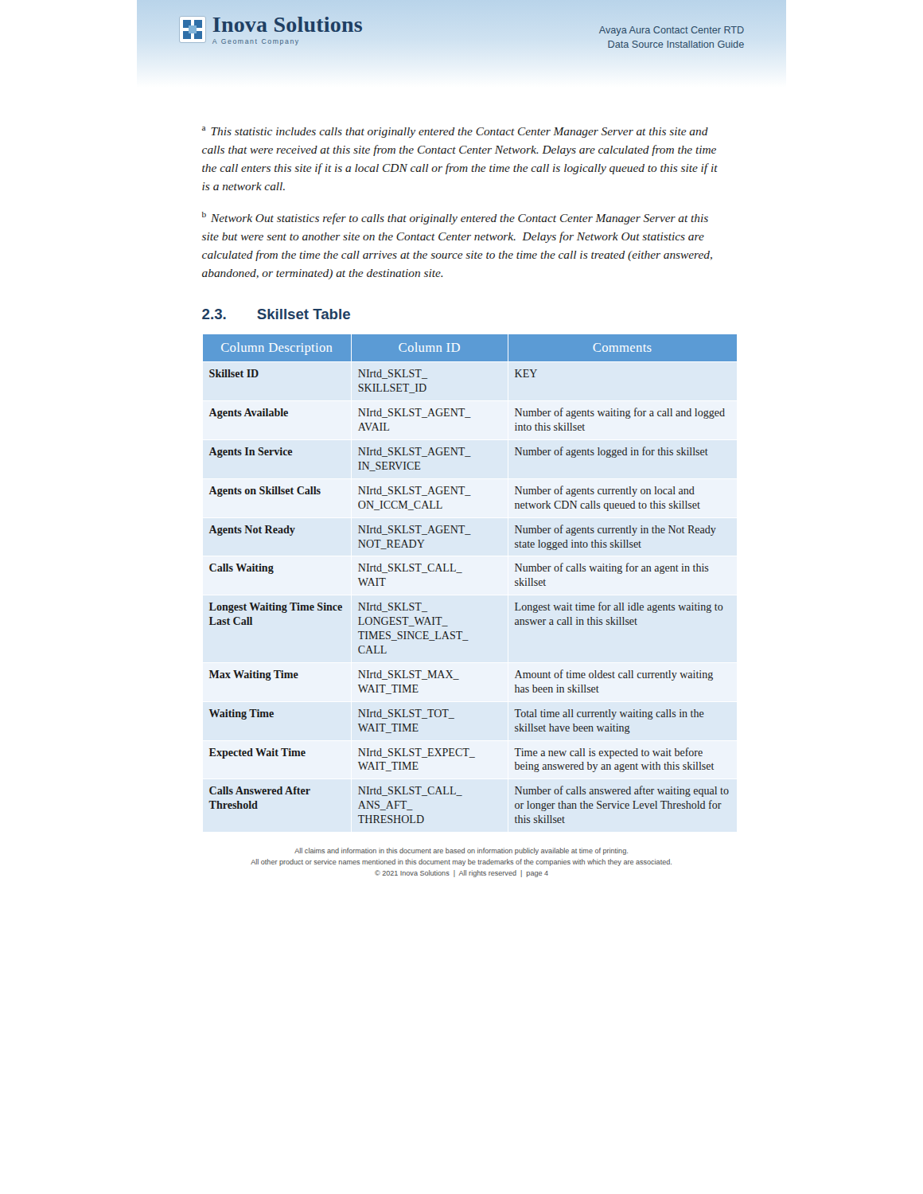Inova Solutions
A Geomant Company
Avaya Aura Contact Center RTD
Data Source Installation Guide
a This statistic includes calls that originally entered the Contact Center Manager Server at this site and calls that were received at this site from the Contact Center Network. Delays are calculated from the time the call enters this site if it is a local CDN call or from the time the call is logically queued to this site if it is a network call.
b Network Out statistics refer to calls that originally entered the Contact Center Manager Server at this site but were sent to another site on the Contact Center network. Delays for Network Out statistics are calculated from the time the call arrives at the source site to the time the call is treated (either answered, abandoned, or terminated) at the destination site.
2.3. Skillset Table
| Column Description | Column ID | Comments |
| --- | --- | --- |
| Skillset ID | NIrtd_SKLST_ SKILLSET_ID | KEY |
| Agents Available | NIrtd_SKLST_AGENT_ AVAIL | Number of agents waiting for a call and logged into this skillset |
| Agents In Service | NIrtd_SKLST_AGENT_ IN_SERVICE | Number of agents logged in for this skillset |
| Agents on Skillset Calls | NIrtd_SKLST_AGENT_ ON_ICCM_CALL | Number of agents currently on local and network CDN calls queued to this skillset |
| Agents Not Ready | NIrtd_SKLST_AGENT_ NOT_READY | Number of agents currently in the Not Ready state logged into this skillset |
| Calls Waiting | NIrtd_SKLST_CALL_ WAIT | Number of calls waiting for an agent in this skillset |
| Longest Waiting Time Since Last Call | NIrtd_SKLST_ LONGEST_WAIT_ TIMES_SINCE_LAST_ CALL | Longest wait time for all idle agents waiting to answer a call in this skillset |
| Max Waiting Time | NIrtd_SKLST_MAX_ WAIT_TIME | Amount of time oldest call currently waiting has been in skillset |
| Waiting Time | NIrtd_SKLST_TOT_ WAIT_TIME | Total time all currently waiting calls in the skillset have been waiting |
| Expected Wait Time | NIrtd_SKLST_EXPECT_ WAIT_TIME | Time a new call is expected to wait before being answered by an agent with this skillset |
| Calls Answered After Threshold | NIrtd_SKLST_CALL_ ANS_AFT_ THRESHOLD | Number of calls answered after waiting equal to or longer than the Service Level Threshold for this skillset |
All claims and information in this document are based on information publicly available at time of printing.
All other product or service names mentioned in this document may be trademarks of the companies with which they are associated.
© 2021 Inova Solutions | All rights reserved | page 4